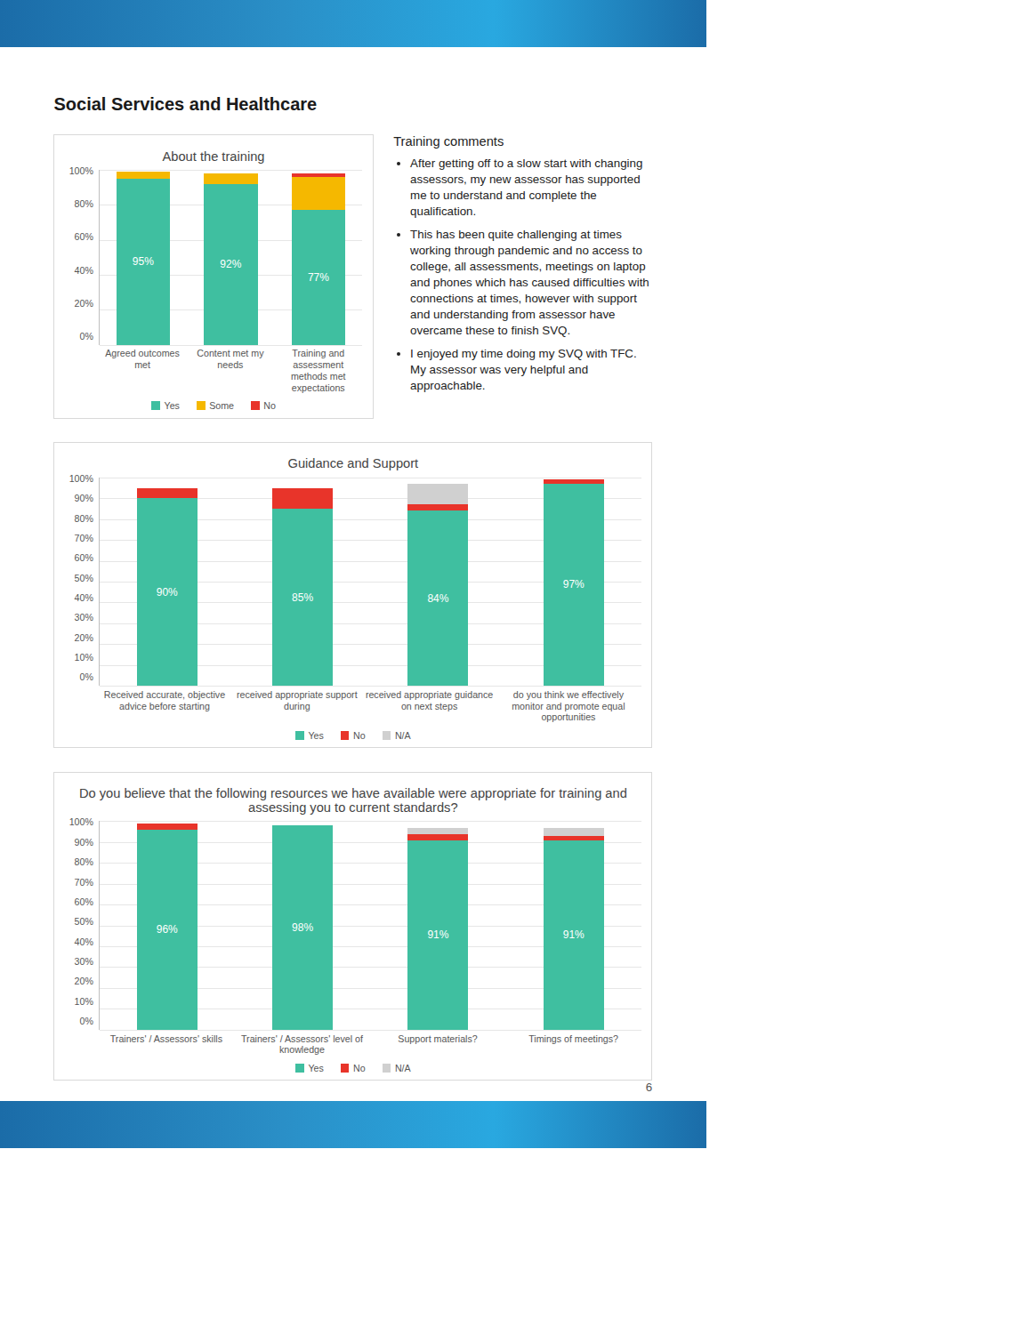Social Services and Healthcare
About the training
100% 80% 60% 40% 20% 0%
95%
92%
77%
Agreed outcomes met
Content met my needs
Training and assessment methods met expectations
Yes Some No
Training comments
After getting off to a slow start with changing assessors, my new assessor has supported me to understand and complete the qualification.
This has been quite challenging at times working through pandemic and no access to college, all assessments, meetings on laptop and phones which has caused difficulties with connections at times, however with support and understanding from assessor have overcame these to finish SVQ.
I enjoyed my time doing my SVQ with TFC. My assessor was very helpful and approachable.
Guidance and Support
100% 90% 80% 70% 60% 50% 40% 30% 20% 10% 0%
90%
85%
84%
97%
Received accurate, objective advice before starting
received appropriate support during
received appropriate guidance on next steps
do you think we effectively monitor and promote equal opportunities
Yes No N/A
Do you believe that the following resources we have available were appropriate for training and assessing you to current standards?
100% 90% 80% 70% 60% 50% 40% 30% 20% 10% 0%
96%
98%
91%
91%
Trainers' / Assessors' skills
Trainers' / Assessors' level of knowledge
Support materials?
Timings of meetings?
Yes No N/A
6